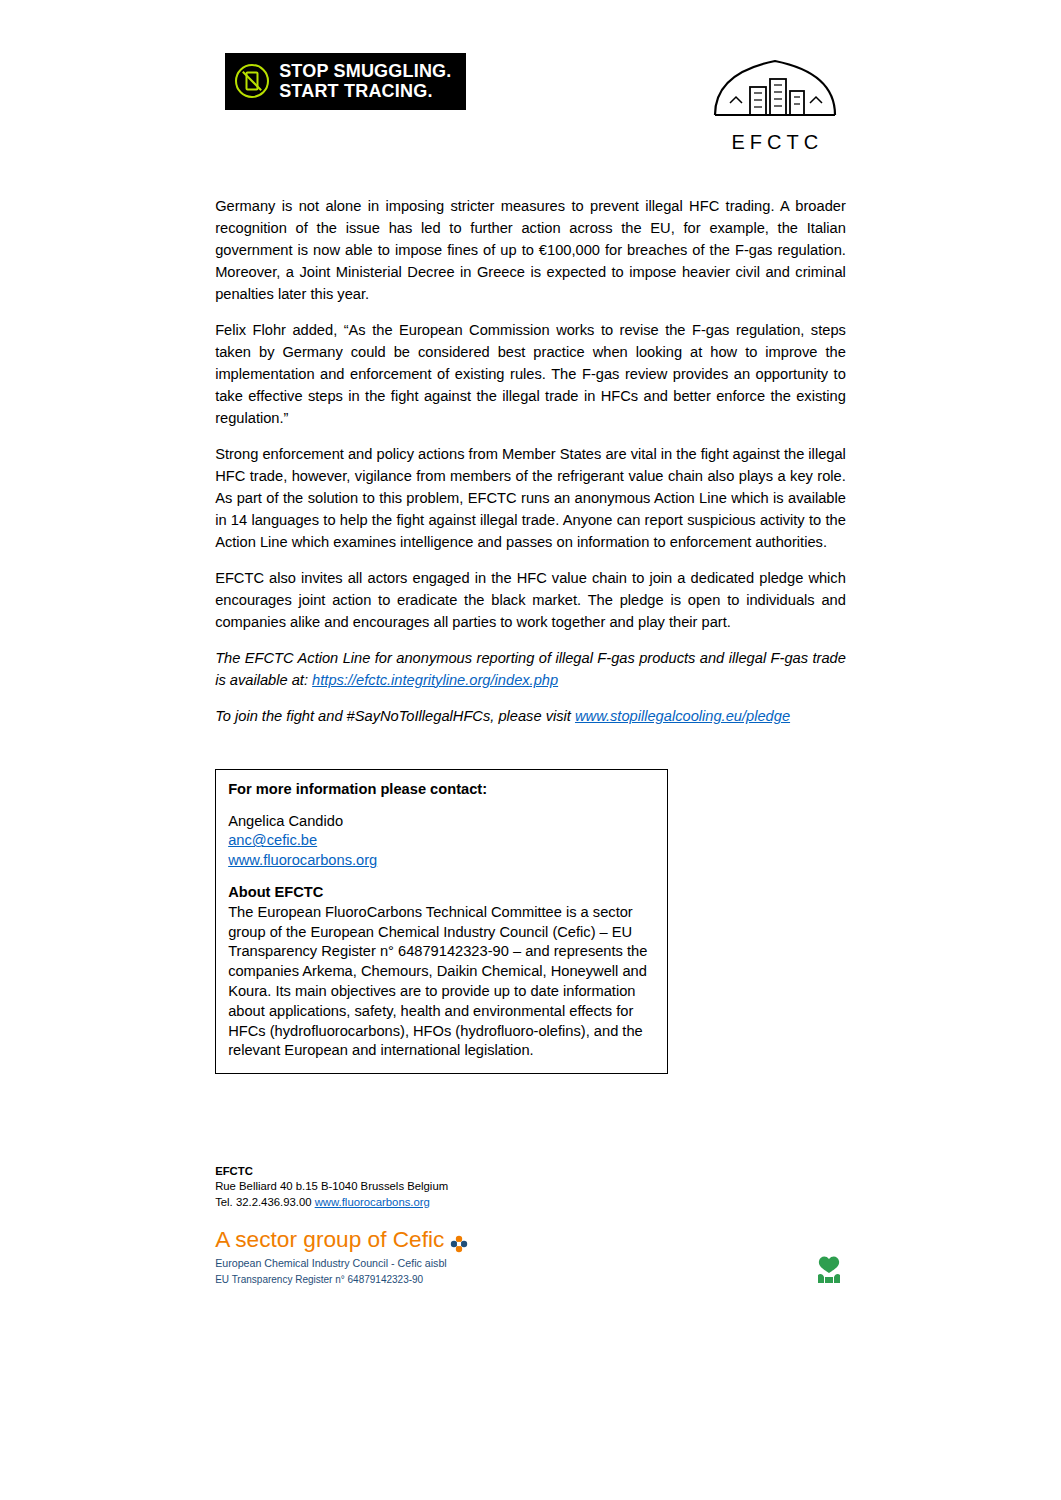STOP SMUGGLING.
START TRACING.
EFCTC
Germany is not alone in imposing stricter measures to prevent illegal HFC trading. A broader recognition of the issue has led to further action across the EU, for example, the Italian government is now able to impose fines of up to €100,000 for breaches of the F-gas regulation. Moreover, a Joint Ministerial Decree in Greece is expected to impose heavier civil and criminal penalties later this year.
Felix Flohr added, “As the European Commission works to revise the F-gas regulation, steps taken by Germany could be considered best practice when looking at how to improve the implementation and enforcement of existing rules. The F-gas review provides an opportunity to take effective steps in the fight against the illegal trade in HFCs and better enforce the existing regulation.”
Strong enforcement and policy actions from Member States are vital in the fight against the illegal HFC trade, however, vigilance from members of the refrigerant value chain also plays a key role. As part of the solution to this problem, EFCTC runs an anonymous Action Line which is available in 14 languages to help the fight against illegal trade. Anyone can report suspicious activity to the Action Line which examines intelligence and passes on information to enforcement authorities.
EFCTC also invites all actors engaged in the HFC value chain to join a dedicated pledge which encourages joint action to eradicate the black market. The pledge is open to individuals and companies alike and encourages all parties to work together and play their part.
The EFCTC Action Line for anonymous reporting of illegal F-gas products and illegal F-gas trade is available at: https://efctc.integrityline.org/index.php
To join the fight and #SayNoToIllegalHFCs, please visit www.stopillegalcooling.eu/pledge
For more information please contact:
Angelica Candido
anc@cefic.be
www.fluorocarbons.org
About EFCTC
The European FluoroCarbons Technical Committee is a sector group of the European Chemical Industry Council (Cefic) – EU Transparency Register n° 64879142323-90 – and represents the companies Arkema, Chemours, Daikin Chemical, Honeywell and Koura. Its main objectives are to provide up to date information about applications, safety, health and environmental effects for HFCs (hydrofluorocarbons), HFOs (hydrofluoro-olefins), and the relevant European and international legislation.
EFCTC
Rue Belliard 40 b.15 B-1040 Brussels Belgium
Tel. 32.2.436.93.00 www.fluorocarbons.org
A sector group of Cefic
European Chemical Industry Council - Cefic aisbl
EU Transparency Register n° 64879142323-90